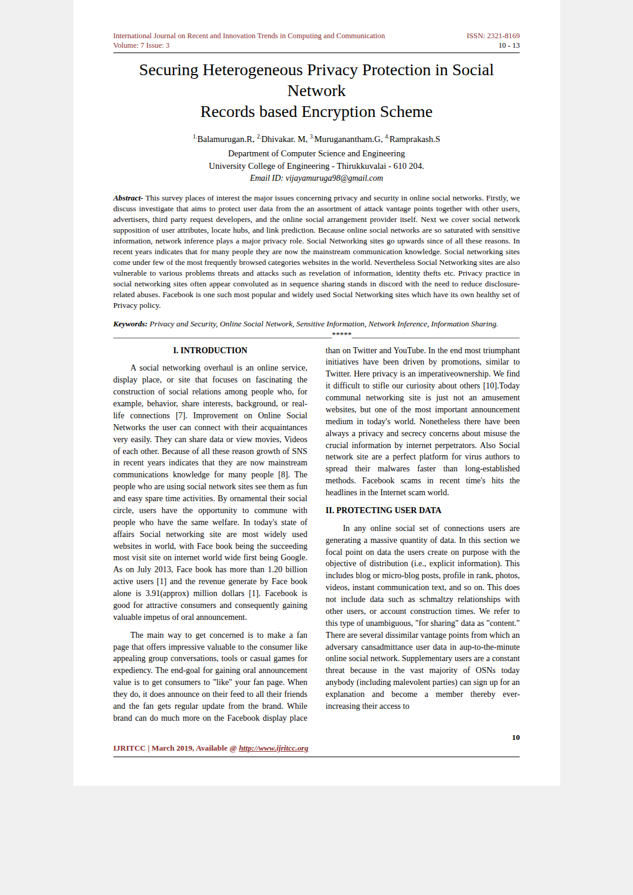International Journal on Recent and Innovation Trends in Computing and Communication
Volume: 7 Issue: 3
ISSN: 2321-8169
10 - 13
Securing Heterogeneous Privacy Protection in Social Network
Records based Encryption Scheme
1.Balamurugan.R, 2.Dhivakar. M, 3.Muruganantham.G, 4.Ramprakash.S
Department of Computer Science and Engineering
University College of Engineering - Thirukkuvalai - 610 204.
Email ID: vijayamuruga98@gmail.com
Abstract- This survey places of interest the major issues concerning privacy and security in online social networks. Firstly, we discuss investigate that aims to protect user data from the an assortment of attack vantage points together with other users, advertisers, third party request developers, and the online social arrangement provider itself. Next we cover social network supposition of user attributes, locate hubs, and link prediction. Because online social networks are so saturated with sensitive information, network inference plays a major privacy role. Social Networking sites go upwards since of all these reasons. In recent years indicates that for many people they are now the mainstream communication knowledge. Social networking sites come under few of the most frequently browsed categories websites in the world. Nevertheless Social Networking sites are also vulnerable to various problems threats and attacks such as revelation of information, identity thefts etc. Privacy practice in social networking sites often appear convoluted as in sequence sharing stands in discord with the need to reduce disclosure-related abuses. Facebook is one such most popular and widely used Social Networking sites which have its own healthy set of Privacy policy.
Keywords: Privacy and Security, Online Social Network, Sensitive Information, Network Inference, Information Sharing.
_______________________________________________________*****_________________________________________________________
I. INTRODUCTION
A social networking overhaul is an online service, display place, or site that focuses on fascinating the construction of social relations among people who, for example, behavior, share interests, background, or real-life connections [7]. Improvement on Online Social Networks the user can connect with their acquaintances very easily. They can share data or view movies, Videos of each other. Because of all these reason growth of SNS in recent years indicates that they are now mainstream communications knowledge for many people [8]. The people who are using social network sites see them as fun and easy spare time activities. By ornamental their social circle, users have the opportunity to commune with people who have the same welfare. In today's state of affairs Social networking site are most widely used websites in world, with Face book being the succeeding most visit site on internet world wide first being Google. As on July 2013, Face book has more than 1.20 billion active users [1] and the revenue generate by Face book alone is 3.91(approx) million dollars [1]. Facebook is good for attractive consumers and consequently gaining valuable impetus of oral announcement.
The main way to get concerned is to make a fan page that offers impressive valuable to the consumer like appealing group conversations, tools or casual games for expediency. The end-goal for gaining oral announcement value is to get consumers to "like" your fan page. When they do, it does announce on their feed to all their friends and the fan gets regular update from the brand. While brand can do much more on the Facebook display place than on Twitter and YouTube. In the end most triumphant initiatives have been driven by promotions, similar to Twitter. Here privacy is an imperativeownership. We find it difficult to stifle our curiosity about others [10].Today communal networking site is just not an amusement websites, but one of the most important announcement medium in today's world. Nonetheless there have been always a privacy and secrecy concerns about misuse the crucial information by internet perpetrators. Also Social network site are a perfect platform for virus authors to spread their malwares faster than long-established methods. Facebook scams in recent time's hits the headlines in the Internet scam world.
II. PROTECTING USER DATA
In any online social set of connections users are generating a massive quantity of data. In this section we focal point on data the users create on purpose with the objective of distribution (i.e., explicit information). This includes blog or micro-blog posts, profile in rank, photos, videos, instant communication text, and so on. This does not include data such as schmaltzy relationships with other users, or account construction times. We refer to this type of unambiguous, "for sharing" data as "content." There are several dissimilar vantage points from which an adversary cansadmittance user data in aup-to-the-minute online social network. Supplementary users are a constant threat because in the vast majority of OSNs today anybody (including malevolent parties) can sign up for an explanation and become a member thereby ever-increasing their access to
10
IJRITCC | March 2019, Available @ http://www.ijritcc.org